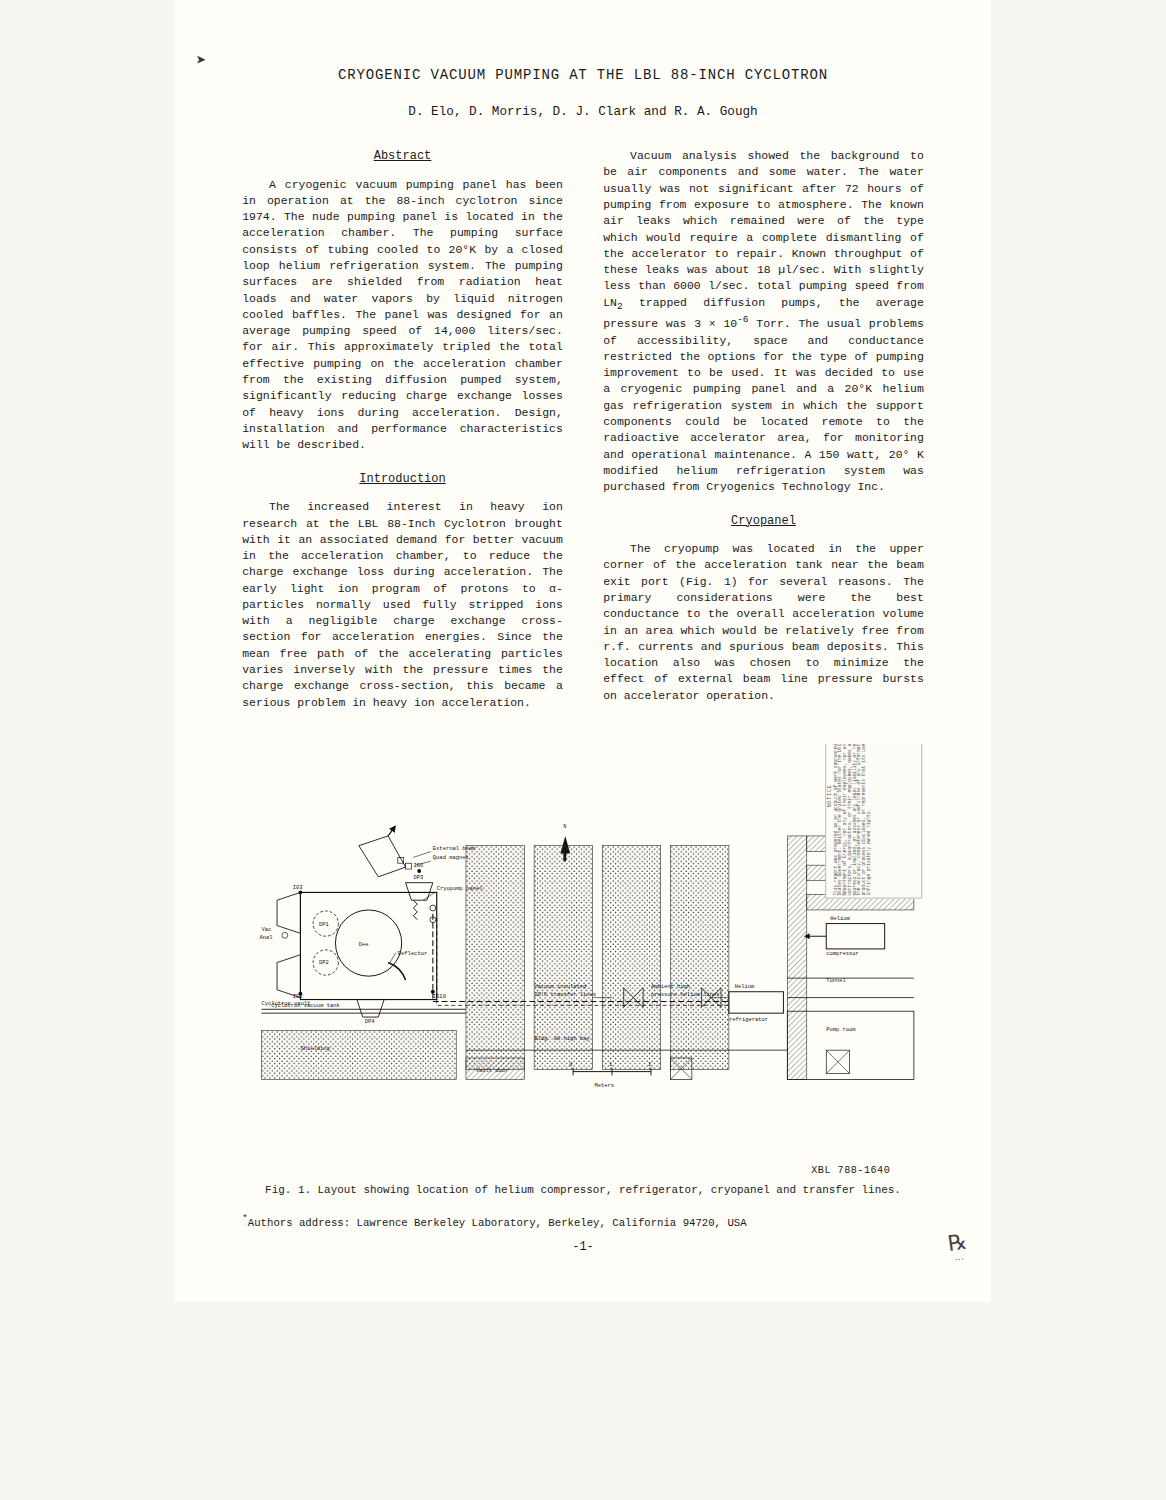➤
Cryogenic Vacuum Pumping at the LBL 88-Inch Cyclotron
D. Elo, D. Morris, D. J. Clark and R. A. Gough
Abstract
A cryogenic vacuum pumping panel has been in operation at the 88-inch cyclotron since 1974. The nude pumping panel is located in the acceleration chamber. The pumping surface consists of tubing cooled to 20°K by a closed loop helium refrigeration system. The pumping surfaces are shielded from radiation heat loads and water vapors by liquid nitrogen cooled baffles. The panel was designed for an average pumping speed of 14,000 liters/sec. for air. This approximately tripled the total effective pumping on the acceleration chamber from the existing diffusion pumped system, significantly reducing charge exchange losses of heavy ions during acceleration. Design, installation and performance characteristics will be described.
Introduction
The increased interest in heavy ion research at the LBL 88-Inch Cyclotron brought with it an associated demand for better vacuum in the acceleration chamber, to reduce the charge exchange loss during acceleration. The early light ion program of protons to α-particles normally used fully stripped ions with a negligible charge exchange cross-section for acceleration energies. Since the mean free path of the accelerating particles varies inversely with the pressure times the charge exchange cross-section, this became a serious problem in heavy ion acceleration.
Vacuum analysis showed the background to be air components and some water. The water usually was not significant after 72 hours of pumping from exposure to atmosphere. The known air leaks which remained were of the type which would require a complete dismantling of the accelerator to repair. Known throughput of these leaks was about 18 µl/sec. With slightly less than 6000 l/sec. total pumping speed from LN2 trapped diffusion pumps, the average pressure was 3 × 10-6 Torr. The usual problems of accessibility, space and conductance restricted the options for the type of pumping improvement to be used. It was decided to use a cryogenic pumping panel and a 20°K helium gas refrigeration system in which the support components could be located remote to the radioactive accelerator area, for monitoring and operational maintenance. A 150 watt, 20° K modified helium refrigeration system was purchased from Cryogenics Technology Inc.
Cryopanel
The cryopump was located in the upper corner of the acceleration tank near the beam exit port (Fig. 1) for several reasons. The primary considerations were the best conductance to the overall acceleration volume in an area which would be relatively free from r.f. currents and spurious beam deposits. This location also was chosen to minimize the effect of external beam line pressure bursts on accelerator operation.
N Dee Deflector DP1 DP2 DP3 DP4 Vac Anal IG3 IG2 IG10 IG6 External beam Quad magnet Cryopump panel Cyclotron vacuum tank Helium compressor Helium refrigerator Tunnel Pump room Vacuum insulated 20°K transfer lines Ambient high pressure helium lines Cyclotron vault Bldg. 88 high bay Shielding Vault door 0 1 2 Meters
NOTICE
This report was prepared as an account of work sponsored by the United States Government. Neither the United States nor the United States Department of Energy, nor any of their employees, nor any of their contractors, subcontractors, or their employees, makes any warranty, express or implied, or assumes any legal liability or responsibility for the accuracy, completeness or usefulness of any information, apparatus, product or process disclosed, or represents that its use would not infringe privately owned rights.
XBL 788-1640
Fig. 1. Layout showing location of helium compressor, refrigerator, cryopanel and transfer lines.
*Authors address: Lawrence Berkeley Laboratory, Berkeley, California 94720, USA
-1-
℞…